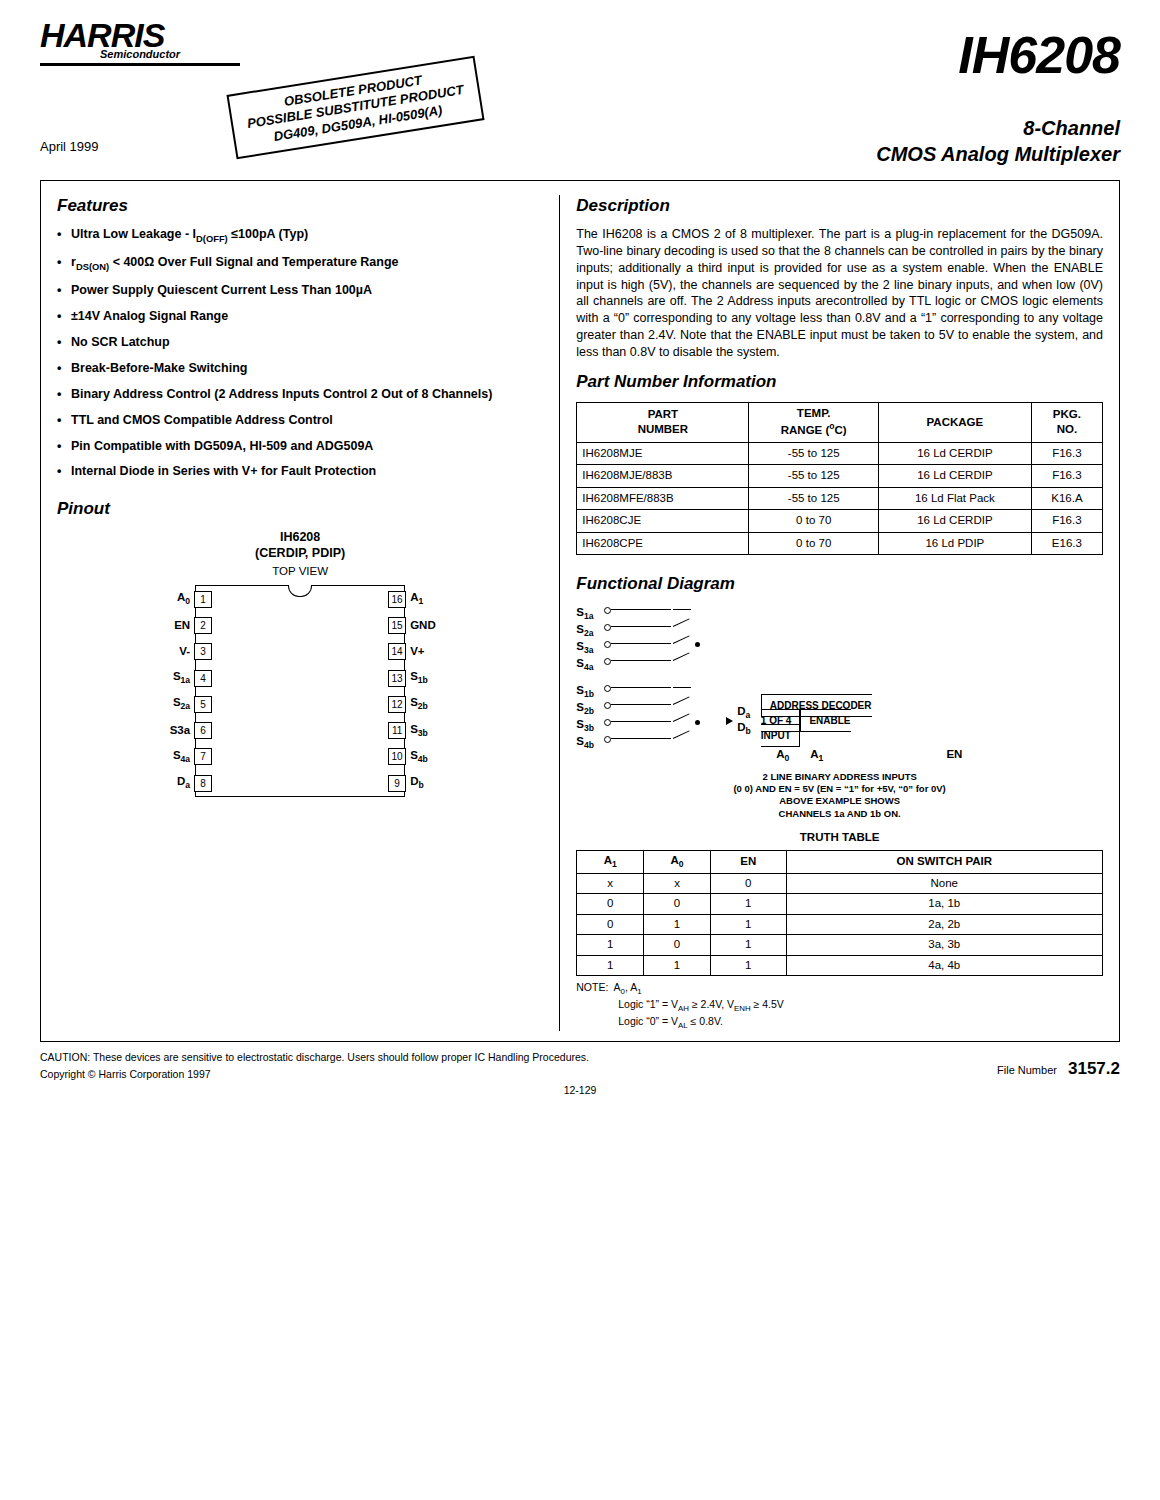HARRIS
Semiconductor
OBSOLETE PRODUCT
POSSIBLE SUBSTITUTE PRODUCT
DG409, DG509A, HI-0509(A)
IH6208
8-Channel
CMOS Analog Multiplexer
April 1999
Features
Ultra Low Leakage - ID(OFF) ≤100pA (Typ)
rDS(ON) < 400Ω Over Full Signal and Temperature Range
Power Supply Quiescent Current Less Than 100µA
±14V Analog Signal Range
No SCR Latchup
Break-Before-Make Switching
Binary Address Control (2 Address Inputs Control 2 Out of 8 Channels)
TTL and CMOS Compatible Address Control
Pin Compatible with DG509A, HI-509 and ADG509A
Internal Diode in Series with V+ for Fault Protection
Pinout
IH6208
(CERDIP, PDIP)
TOP VIEW
A01
16 A1
EN 2
15 GND
V-3
14 V+
S1a 4
13 S1b
S2a 5
12 S2b
S3a 6
11 S3b
S4a 7
10 S4b
Da 8
9 Db
Description
The IH6208 is a CMOS 2 of 8 multiplexer. The part is a plug-in replacement for the DG509A. Two-line binary decoding is used so that the 8 channels can be controlled in pairs by the binary inputs; additionally a third input is provided for use as a system enable. When the ENABLE input is high (5V), the channels are sequenced by the 2 line binary inputs, and when low (0V) all channels are off. The 2 Address inputs arecontrolled by TTL logic or CMOS logic elements with a “0” corresponding to any voltage less than 0.8V and a “1” corresponding to any voltage greater than 2.4V. Note that the ENABLE input must be taken to 5V to enable the system, and less than 0.8V to disable the system.
Part Number Information
| PART NUMBER | TEMP. RANGE ( o C) | PACKAGE | PKG. NO. |
| --- | --- | --- | --- |
| IH6208MJE | -55 to 125 | 16 Ld CERDIP | F16.3 |
| IH6208MJE/883B | -55 to 125 | 16 Ld CERDIP | F16.3 |
| IH6208MFE/883B | -55 to 125 | 16 Ld Flat Pack | K16.A |
| IH6208CJE | 0 to 70 | 16 Ld CERDIP | F16.3 |
| IH6208CPE | 0 to 70 | 16 Ld PDIP | E16.3 |
Functional Diagram
S1a
S2a
S3a
S4a
S1b
S2b
S3b
S4b
Da
Db ADDRESS DECODER
1 OF 4 ENABLE
INPUT
A0 A1 EN
2 LINE BINARY ADDRESS INPUTS
(0 0) AND EN = 5V (EN = “1” for +5V, “0” for 0V)
ABOVE EXAMPLE SHOWS
CHANNELS 1a AND 1b ON.
TRUTH TABLE
| A 1 | A 0 | EN | ON SWITCH PAIR |
| --- | --- | --- | --- |
| x | x | 0 | None |
| 0 | 0 | 1 | 1a, 1b |
| 0 | 1 | 1 | 2a, 2b |
| 1 | 0 | 1 | 3a, 3b |
| 1 | 1 | 1 | 4a, 4b |
NOTE: A0, A1 Logic “1” = VAH ≥ 2.4V, VENH ≥ 4.5V Logic “0” = VAL ≤ 0.8V.
CAUTION: These devices are sensitive to electrostatic discharge. Users should follow proper IC Handling Procedures.
Copyright © Harris Corporation 1997
File Number 3157.2
12-129